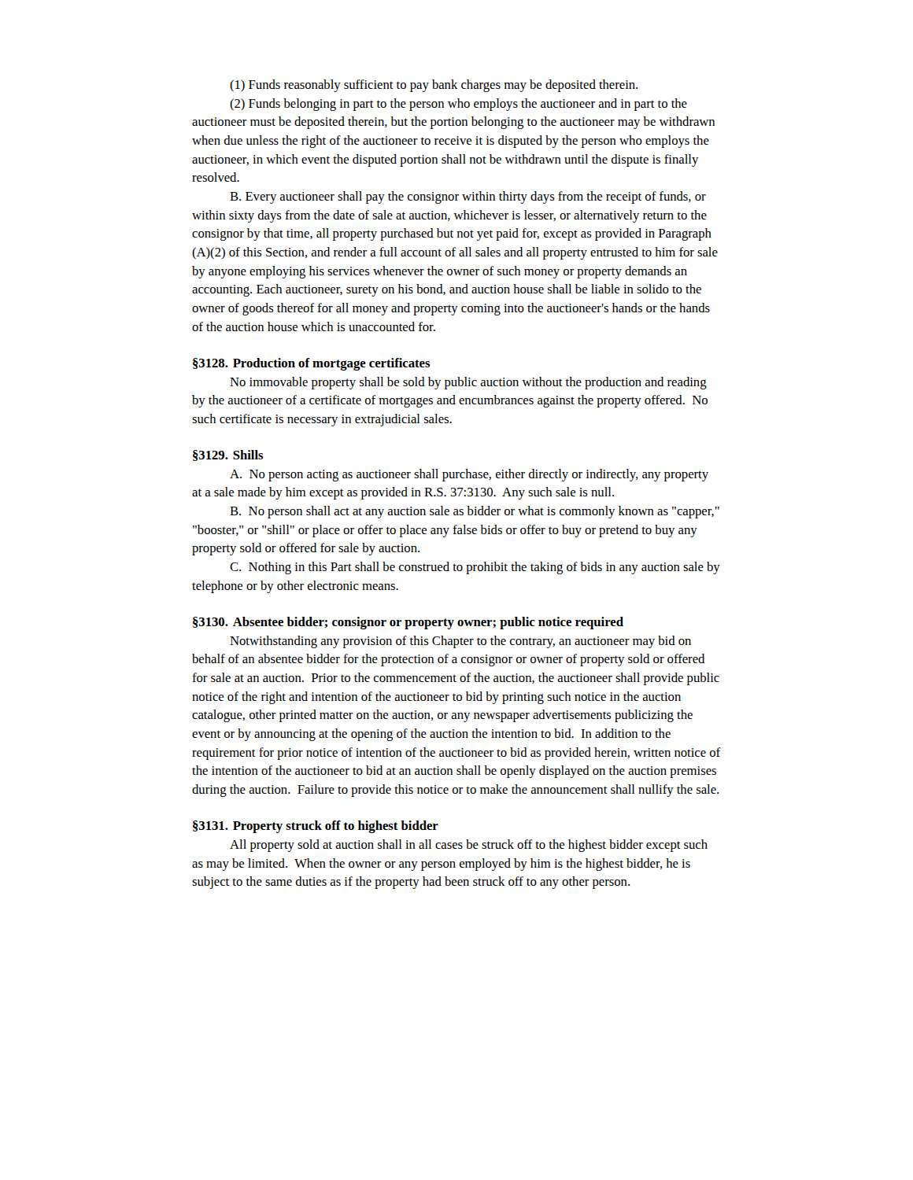(1) Funds reasonably sufficient to pay bank charges may be deposited therein.
(2) Funds belonging in part to the person who employs the auctioneer and in part to the auctioneer must be deposited therein, but the portion belonging to the auctioneer may be withdrawn when due unless the right of the auctioneer to receive it is disputed by the person who employs the auctioneer, in which event the disputed portion shall not be withdrawn until the dispute is finally resolved.
B. Every auctioneer shall pay the consignor within thirty days from the receipt of funds, or within sixty days from the date of sale at auction, whichever is lesser, or alternatively return to the consignor by that time, all property purchased but not yet paid for, except as provided in Paragraph (A)(2) of this Section, and render a full account of all sales and all property entrusted to him for sale by anyone employing his services whenever the owner of such money or property demands an accounting. Each auctioneer, surety on his bond, and auction house shall be liable in solido to the owner of goods thereof for all money and property coming into the auctioneer's hands or the hands of the auction house which is unaccounted for.
§3128. Production of mortgage certificates
No immovable property shall be sold by public auction without the production and reading by the auctioneer of a certificate of mortgages and encumbrances against the property offered. No such certificate is necessary in extrajudicial sales.
§3129. Shills
A. No person acting as auctioneer shall purchase, either directly or indirectly, any property at a sale made by him except as provided in R.S. 37:3130. Any such sale is null.
B. No person shall act at any auction sale as bidder or what is commonly known as "capper," "booster," or "shill" or place or offer to place any false bids or offer to buy or pretend to buy any property sold or offered for sale by auction.
C. Nothing in this Part shall be construed to prohibit the taking of bids in any auction sale by telephone or by other electronic means.
§3130. Absentee bidder; consignor or property owner; public notice required
Notwithstanding any provision of this Chapter to the contrary, an auctioneer may bid on behalf of an absentee bidder for the protection of a consignor or owner of property sold or offered for sale at an auction. Prior to the commencement of the auction, the auctioneer shall provide public notice of the right and intention of the auctioneer to bid by printing such notice in the auction catalogue, other printed matter on the auction, or any newspaper advertisements publicizing the event or by announcing at the opening of the auction the intention to bid. In addition to the requirement for prior notice of intention of the auctioneer to bid as provided herein, written notice of the intention of the auctioneer to bid at an auction shall be openly displayed on the auction premises during the auction. Failure to provide this notice or to make the announcement shall nullify the sale.
§3131. Property struck off to highest bidder
All property sold at auction shall in all cases be struck off to the highest bidder except such as may be limited. When the owner or any person employed by him is the highest bidder, he is subject to the same duties as if the property had been struck off to any other person.